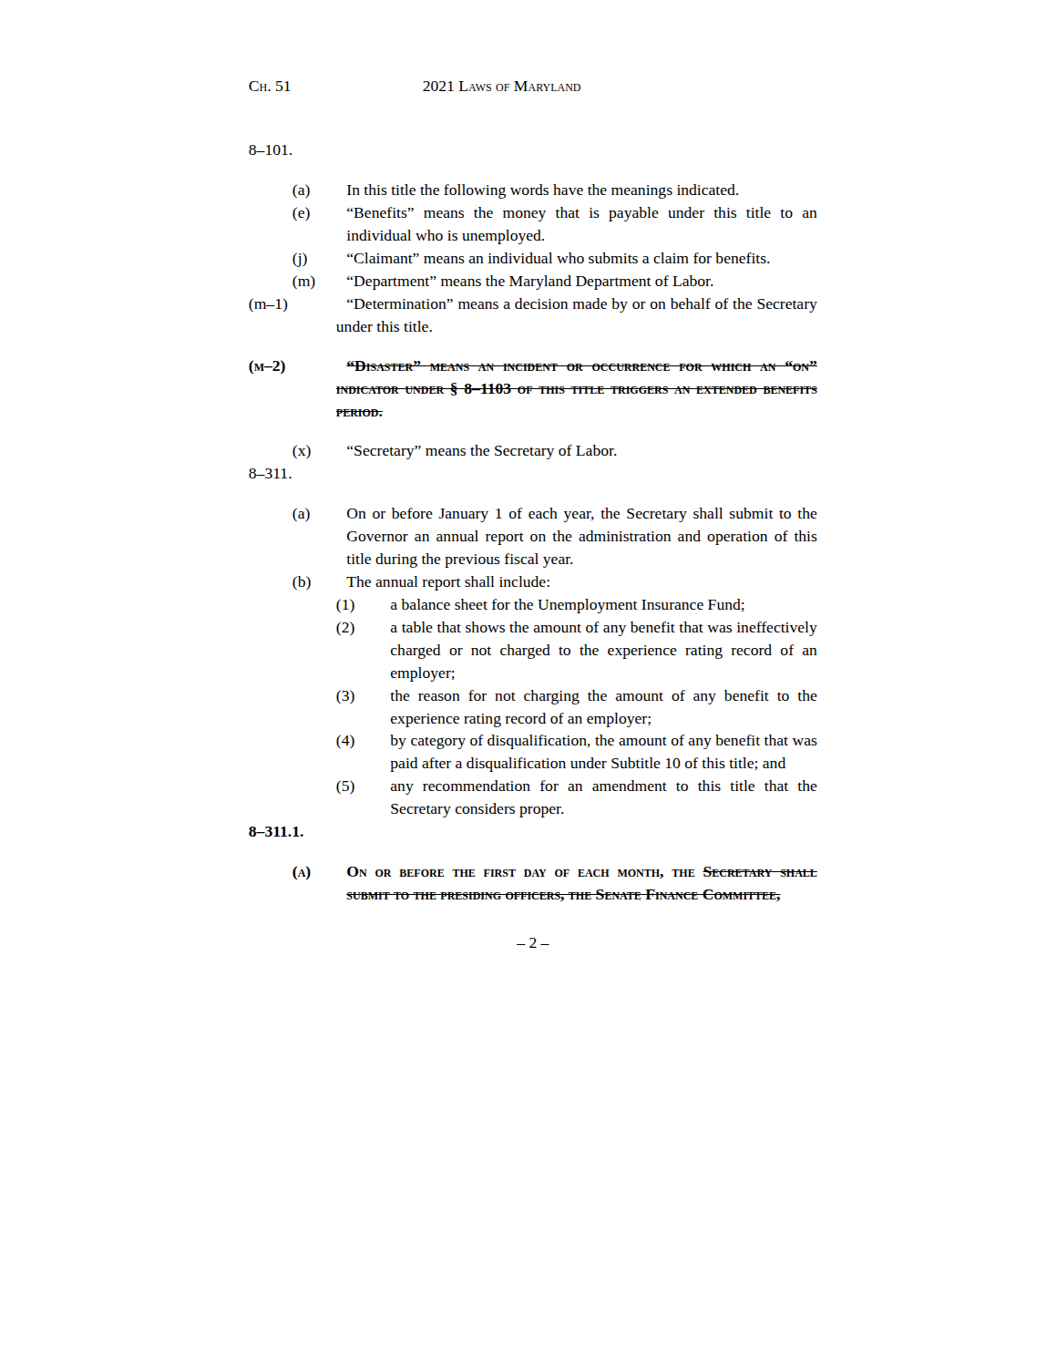Ch. 51
2021 Laws of Maryland
8–101.
(a) In this title the following words have the meanings indicated.
(e)“Benefits” means the money that is payable under this title to an individual who is unemployed.
(j)“Claimant” means an individual who submits a claim for benefits.
(m)“Department” means the Maryland Department of Labor.
(m–1)“Determination” means a decision made by or on behalf of the Secretary under this title.
(m–2)“Disaster” means an incident or occurrence for which an “on” indicator under § 8–1103 of this title triggers an extended benefits period.
(x)“Secretary” means the Secretary of Labor.
8–311.
(a) On or before January 1 of each year, the Secretary shall submit to the Governor an annual report on the administration and operation of this title during the previous fiscal year.
(b) The annual report shall include:
(1) a balance sheet for the Unemployment Insurance Fund;
(2) a table that shows the amount of any benefit that was ineffectively charged or not charged to the experience rating record of an employer;
(3) the reason for not charging the amount of any benefit to the experience rating record of an employer;
(4) by category of disqualification, the amount of any benefit that was paid after a disqualification under Subtitle 10 of this title; and
(5) any recommendation for an amendment to this title that the Secretary considers proper.
8–311.1.
(a) On or before the first day of each month, the Secretary shall submit to the presiding officers, the Senate Finance Committee,
– 2 –